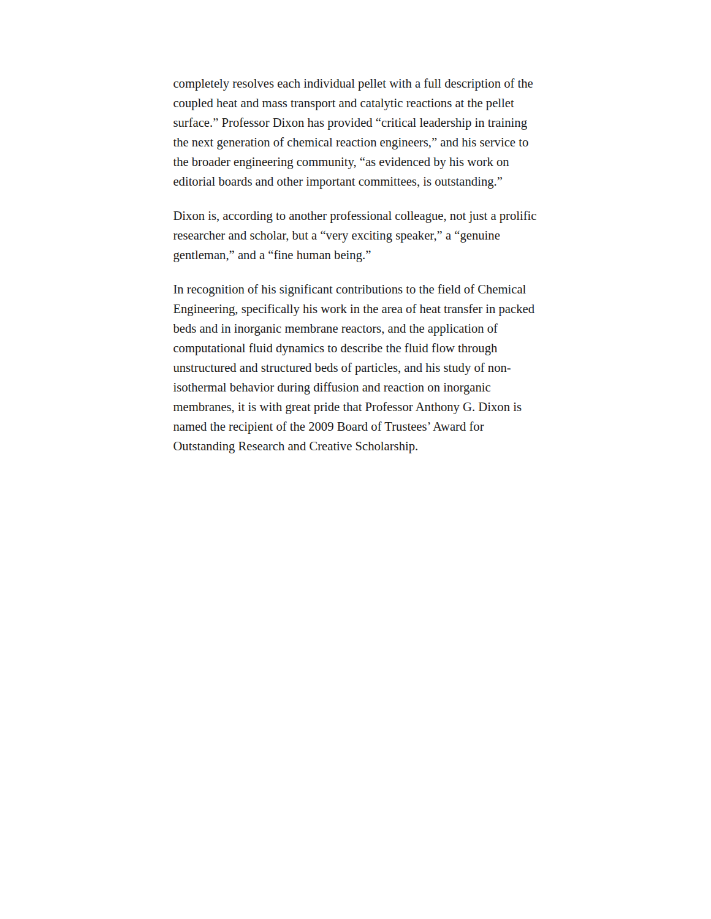completely resolves each individual pellet with a full description of the coupled heat and mass transport and catalytic reactions at the pellet surface.” Professor Dixon has provided “critical leadership in training the next generation of chemical reaction engineers,” and his service to the broader engineering community, “as evidenced by his work on editorial boards and other important committees, is outstanding.”
Dixon is, according to another professional colleague, not just a prolific researcher and scholar, but a “very exciting speaker,” a “genuine gentleman,” and a “fine human being.”
In recognition of his significant contributions to the field of Chemical Engineering, specifically his work in the area of heat transfer in packed beds and in inorganic membrane reactors, and the application of computational fluid dynamics to describe the fluid flow through unstructured and structured beds of particles, and his study of non-isothermal behavior during diffusion and reaction on inorganic membranes, it is with great pride that Professor Anthony G. Dixon is named the recipient of the 2009 Board of Trustees’ Award for Outstanding Research and Creative Scholarship.